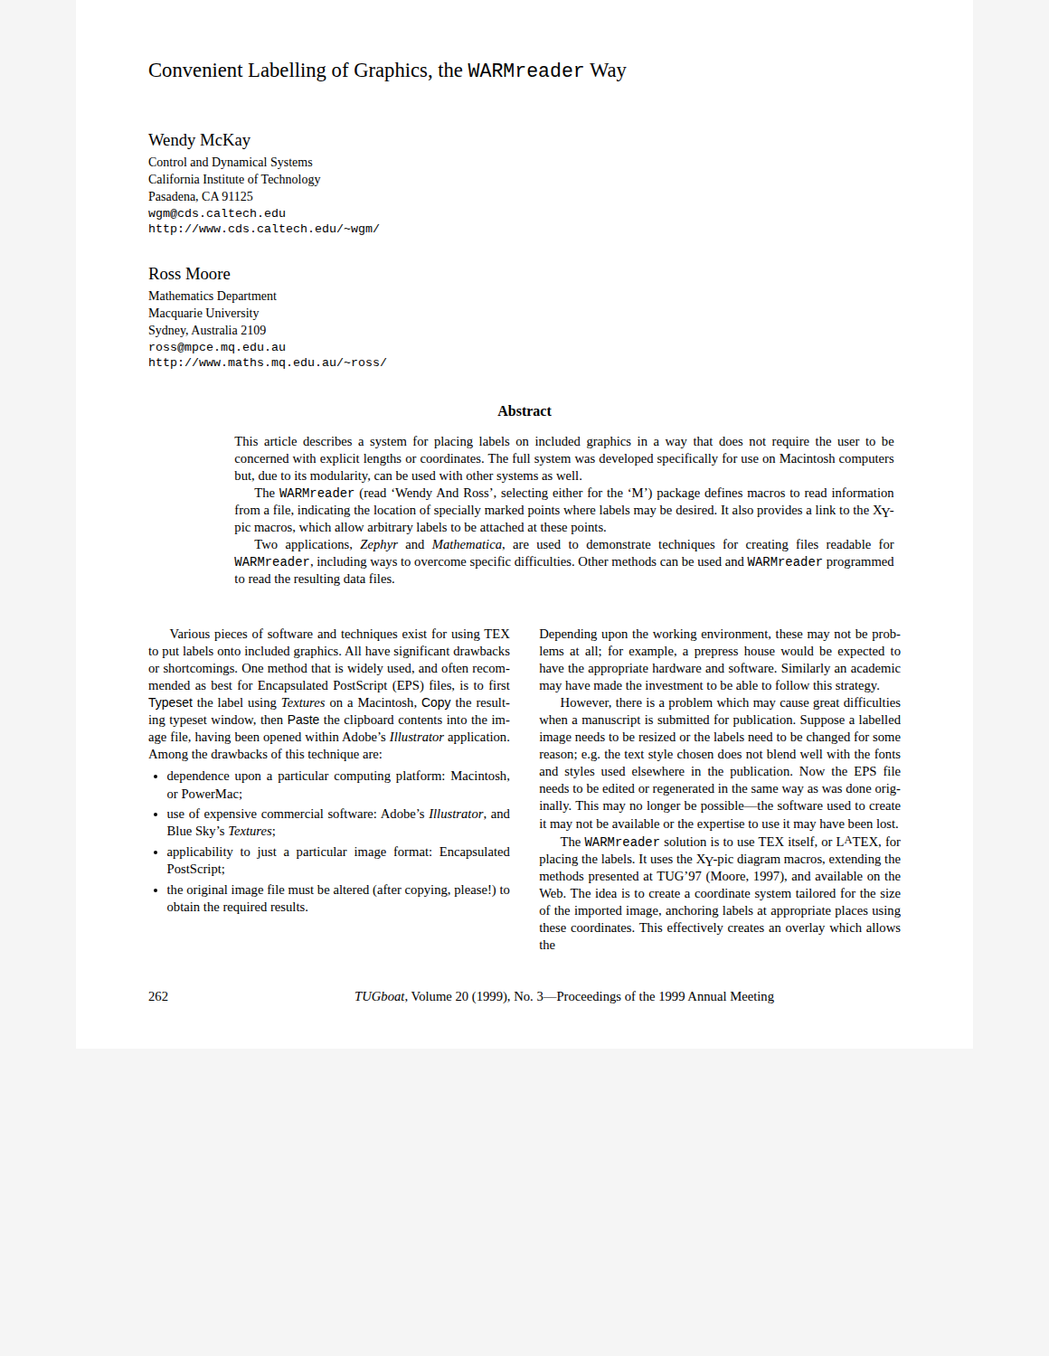Convenient Labelling of Graphics, the WARMreader Way
Wendy McKay
Control and Dynamical Systems
California Institute of Technology
Pasadena, CA 91125
wgm@cds.caltech.edu
http://www.cds.caltech.edu/~wgm/
Ross Moore
Mathematics Department
Macquarie University
Sydney, Australia 2109
ross@mpce.mq.edu.au
http://www.maths.mq.edu.au/~ross/
Abstract
This article describes a system for placing labels on included graphics in a way that does not require the user to be concerned with explicit lengths or coordinates. The full system was developed specifically for use on Macintosh computers but, due to its modularity, can be used with other systems as well.
The WARMreader (read ‘Wendy And Ross’, selecting either for the ‘M’) package defines macros to read information from a file, indicating the location of specially marked points where labels may be desired. It also provides a link to the XY-pic macros, which allow arbitrary labels to be attached at these points.
Two applications, Zephyr and Mathematica, are used to demonstrate techniques for creating files readable for WARMreader, including ways to overcome specific difficulties. Other methods can be used and WARMreader programmed to read the resulting data files.
Various pieces of software and techniques exist for using Te X to put labels onto included graphics. All have significant drawbacks or shortcomings. One method that is widely used, and often recommended as best for Encapsulated PostScript (EPS) files, is to first Typeset the label using Textures on a Macintosh, Copy the resulting typeset window, then Paste the clipboard contents into the image file, having been opened within Adobe’s Illustrator application. Among the drawbacks of this technique are:
dependence upon a particular computing platform: Macintosh, or PowerMac;
use of expensive commercial software: Adobe’s Illustrator, and Blue Sky’s Textures;
applicability to just a particular image format: Encapsulated PostScript;
the original image file must be altered (after copying, please!) to obtain the required results.
Depending upon the working environment, these may not be problems at all; for example, a prepress house would be expected to have the appropriate hardware and software. Similarly an academic may have made the investment to be able to follow this strategy.
However, there is a problem which may cause great difficulties when a manuscript is submitted for publication. Suppose a labelled image needs to be resized or the labels need to be changed for some reason; e.g. the text style chosen does not blend well with the fonts and styles used elsewhere in the publication. Now the EPS file needs to be edited or regenerated in the same way as was done originally. This may no longer be possible—the software used to create it may not be available or the expertise to use it may have been lost.
The WARMreader solution is to use Te X itself, or LATe X, for placing the labels. It uses the XY-pic diagram macros, extending the methods presented at TUG’97 (Moore, 1997), and available on the Web. The idea is to create a coordinate system tailored for the size of the imported image, anchoring labels at appropriate places using these coordinates. This effectively creates an overlay which allows the
262
TUGboat, Volume 20 (1999), No. 3—Proceedings of the 1999 Annual Meeting